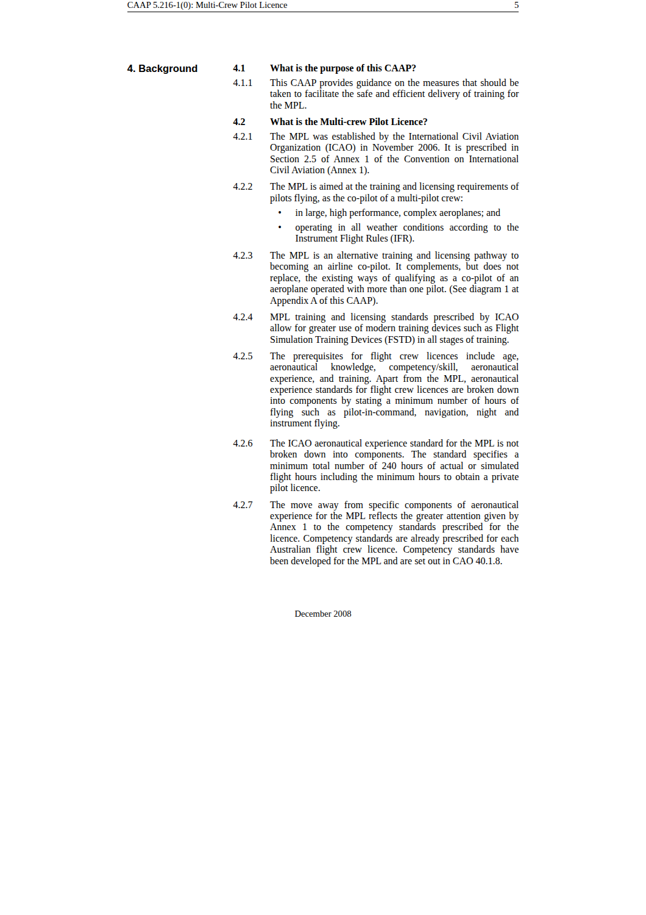CAAP 5.216-1(0): Multi-Crew Pilot Licence 5
4. Background
4.1 What is the purpose of this CAAP?
4.1.1 This CAAP provides guidance on the measures that should be taken to facilitate the safe and efficient delivery of training for the MPL.
4.2 What is the Multi-crew Pilot Licence?
4.2.1 The MPL was established by the International Civil Aviation Organization (ICAO) in November 2006. It is prescribed in Section 2.5 of Annex 1 of the Convention on International Civil Aviation (Annex 1).
4.2.2 The MPL is aimed at the training and licensing requirements of pilots flying, as the co-pilot of a multi-pilot crew:
in large, high performance, complex aeroplanes; and
operating in all weather conditions according to the Instrument Flight Rules (IFR).
4.2.3 The MPL is an alternative training and licensing pathway to becoming an airline co-pilot. It complements, but does not replace, the existing ways of qualifying as a co-pilot of an aeroplane operated with more than one pilot. (See diagram 1 at Appendix A of this CAAP).
4.2.4 MPL training and licensing standards prescribed by ICAO allow for greater use of modern training devices such as Flight Simulation Training Devices (FSTD) in all stages of training.
4.2.5 The prerequisites for flight crew licences include age, aeronautical knowledge, competency/skill, aeronautical experience, and training. Apart from the MPL, aeronautical experience standards for flight crew licences are broken down into components by stating a minimum number of hours of flying such as pilot-in-command, navigation, night and instrument flying.
4.2.6 The ICAO aeronautical experience standard for the MPL is not broken down into components. The standard specifies a minimum total number of 240 hours of actual or simulated flight hours including the minimum hours to obtain a private pilot licence.
4.2.7 The move away from specific components of aeronautical experience for the MPL reflects the greater attention given by Annex 1 to the competency standards prescribed for the licence. Competency standards are already prescribed for each Australian flight crew licence. Competency standards have been developed for the MPL and are set out in CAO 40.1.8.
December 2008